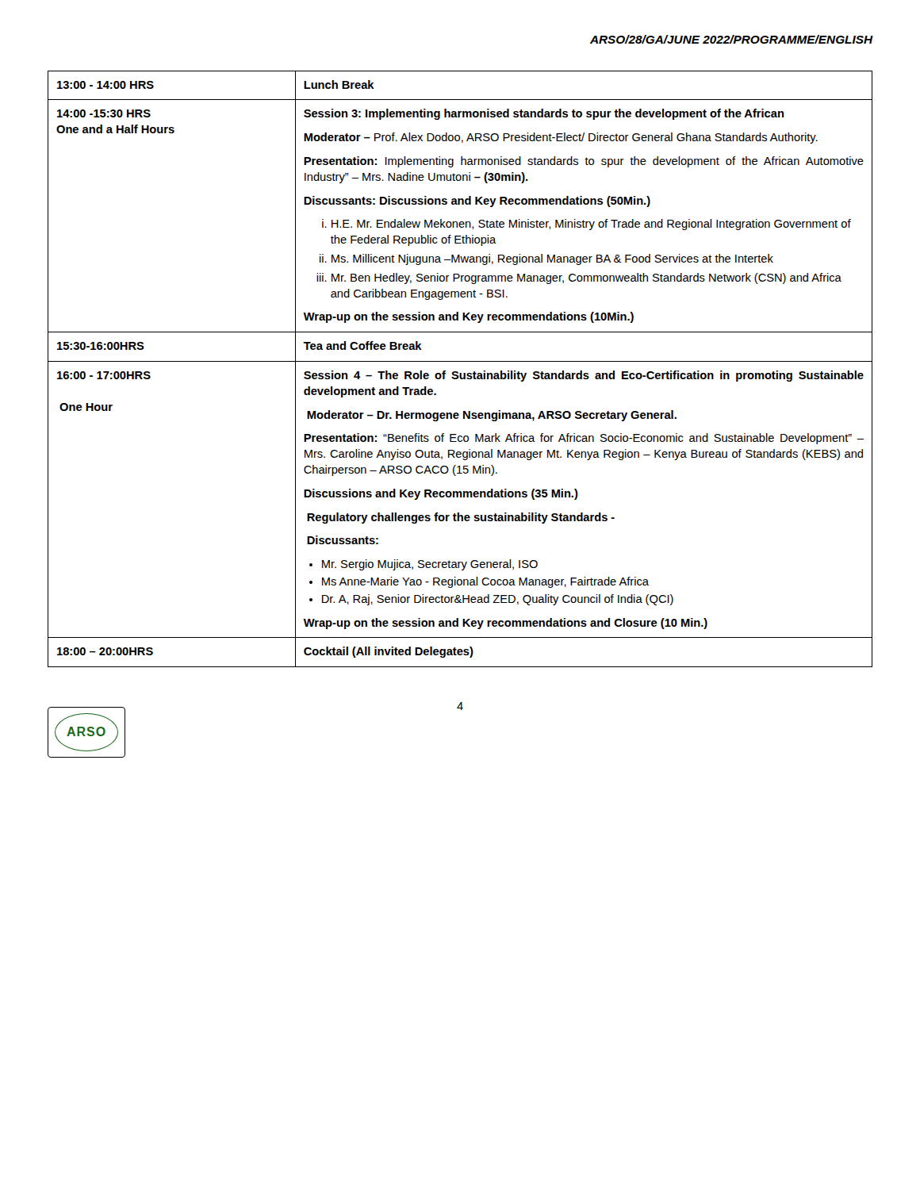ARSO/28/GA/JUNE 2022/PROGRAMME/ENGLISH
| 13:00 - 14:00 HRS | Lunch Break |
| 14:00 -15:30 HRS One and a Half Hours | Session 3: Implementing harmonised standards to spur the development of the African Moderator – Prof. Alex Dodoo, ARSO President-Elect/ Director General Ghana Standards Authority. Presentation: Implementing harmonised standards to spur the development of the African Automotive Industry” – Mrs. Nadine Umutoni – (30min). Discussants: Discussions and Key Recommendations (50Min.) H.E. Mr. Endalew Mekonen, State Minister, Ministry of Trade and Regional Integration Government of the Federal Republic of Ethiopia Ms. Millicent Njuguna –Mwangi, Regional Manager BA & Food Services at the Intertek Mr. Ben Hedley, Senior Programme Manager, Commonwealth Standards Network (CSN) and Africa and Caribbean Engagement - BSI. Wrap-up on the session and Key recommendations (10Min.) |
| 15:30-16:00HRS | Tea and Coffee Break |
| 16:00 - 17:00HRS One Hour | Session 4 – The Role of Sustainability Standards and Eco-Certification in promoting Sustainable development and Trade. Moderator – Dr. Hermogene Nsengimana, ARSO Secretary General. Presentation: “Benefits of Eco Mark Africa for African Socio-Economic and Sustainable Development” – Mrs. Caroline Anyiso Outa, Regional Manager Mt. Kenya Region – Kenya Bureau of Standards (KEBS) and Chairperson – ARSO CACO (15 Min). Discussions and Key Recommendations (35 Min.) Regulatory challenges for the sustainability Standards - Discussants: Mr. Sergio Mujica, Secretary General, ISO Ms Anne-Marie Yao - Regional Cocoa Manager, Fairtrade Africa Dr. A, Raj, Senior Director&Head ZED, Quality Council of India (QCI) Wrap-up on the session and Key recommendations and Closure (10 Min.) |
| 18:00 – 20:00HRS | Cocktail (All invited Delegates) |
4
ARSO